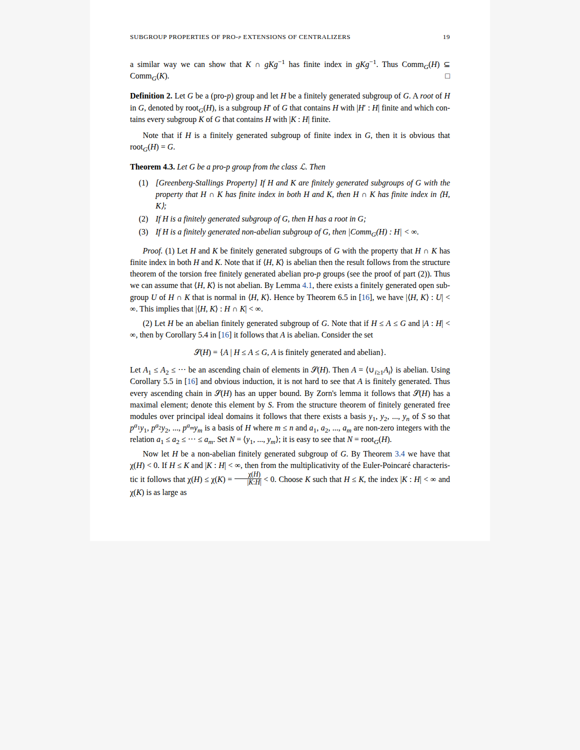SUBGROUP PROPERTIES OF PRO-p EXTENSIONS OF CENTRALIZERS 19
a similar way we can show that K ∩ gKg−1 has finite index in gKg−1. Thus CommG(H) ⊆ CommG(K). □
Definition 2. Let G be a (pro-p) group and let H be a finitely generated subgroup of G. A root of H in G, denoted by rootG(H), is a subgroup H′ of G that contains H with |H′ : H| finite and which contains every subgroup K of G that contains H with |K : H| finite.
Note that if H is a finitely generated subgroup of finite index in G, then it is obvious that rootG(H) = G.
Theorem 4.3. Let G be a pro-p group from the class ℒ. Then
(1) [Greenberg-Stallings Property] If H and K are finitely generated subgroups of G with the property that H ∩ K has finite index in both H and K, then H ∩ K has finite index in ⟨H, K⟩;
(2) If H is a finitely generated subgroup of G, then H has a root in G;
(3) If H is a finitely generated non-abelian subgroup of G, then |CommG(H) : H| < ∞.
Proof. (1) Let H and K be finitely generated subgroups of G with the property that H ∩ K has finite index in both H and K. Note that if ⟨H, K⟩ is abelian then the result follows from the structure theorem of the torsion free finitely generated abelian pro-p groups (see the proof of part (2)). Thus we can assume that ⟨H, K⟩ is not abelian. By Lemma 4.1, there exists a finitely generated open subgroup U of H ∩ K that is normal in ⟨H, K⟩. Hence by Theorem 6.5 in [16], we have |⟨H, K⟩ : U| < ∞. This implies that |⟨H, K⟩ : H ∩ K| < ∞.
(2) Let H be an abelian finitely generated subgroup of G. Note that if H ≤ A ≤ G and |A : H| < ∞, then by Corollary 5.4 in [16] it follows that A is abelian. Consider the set
𝒮(H) = {A | H ≤ A ≤ G, A is finitely generated and abelian}.
Let A1 ≤ A2 ≤ ··· be an ascending chain of elements in 𝒮(H). Then A = ⟨∪i≥1Ai⟩ is abelian. Using Corollary 5.5 in [16] and obvious induction, it is not hard to see that A is finitely generated. Thus every ascending chain in 𝒮(H) has an upper bound. By Zorn's lemma it follows that 𝒮(H) has a maximal element; denote this element by S. From the structure theorem of finitely generated free modules over principal ideal domains it follows that there exists a basis y1, y2, ..., yn of S so that pa1y1, pa2y2, ..., pamym is a basis of H where m ≤ n and a1, a2, ..., am are non-zero integers with the relation a1 ≤ a2 ≤ ··· ≤ am. Set N = ⟨y1, ..., ym⟩; it is easy to see that N = rootG(H).
Now let H be a non-abelian finitely generated subgroup of G. By Theorem 3.4 we have that χ(H) < 0. If H ≤ K and |K : H| < ∞, then from the multiplicativity of the Euler-Poincaré characteristic it follows that χ(H) ≤ χ(K) = χ(H)|K:H| < 0. Choose K such that H ≤ K, the index |K : H| < ∞ and χ(K) is as large as